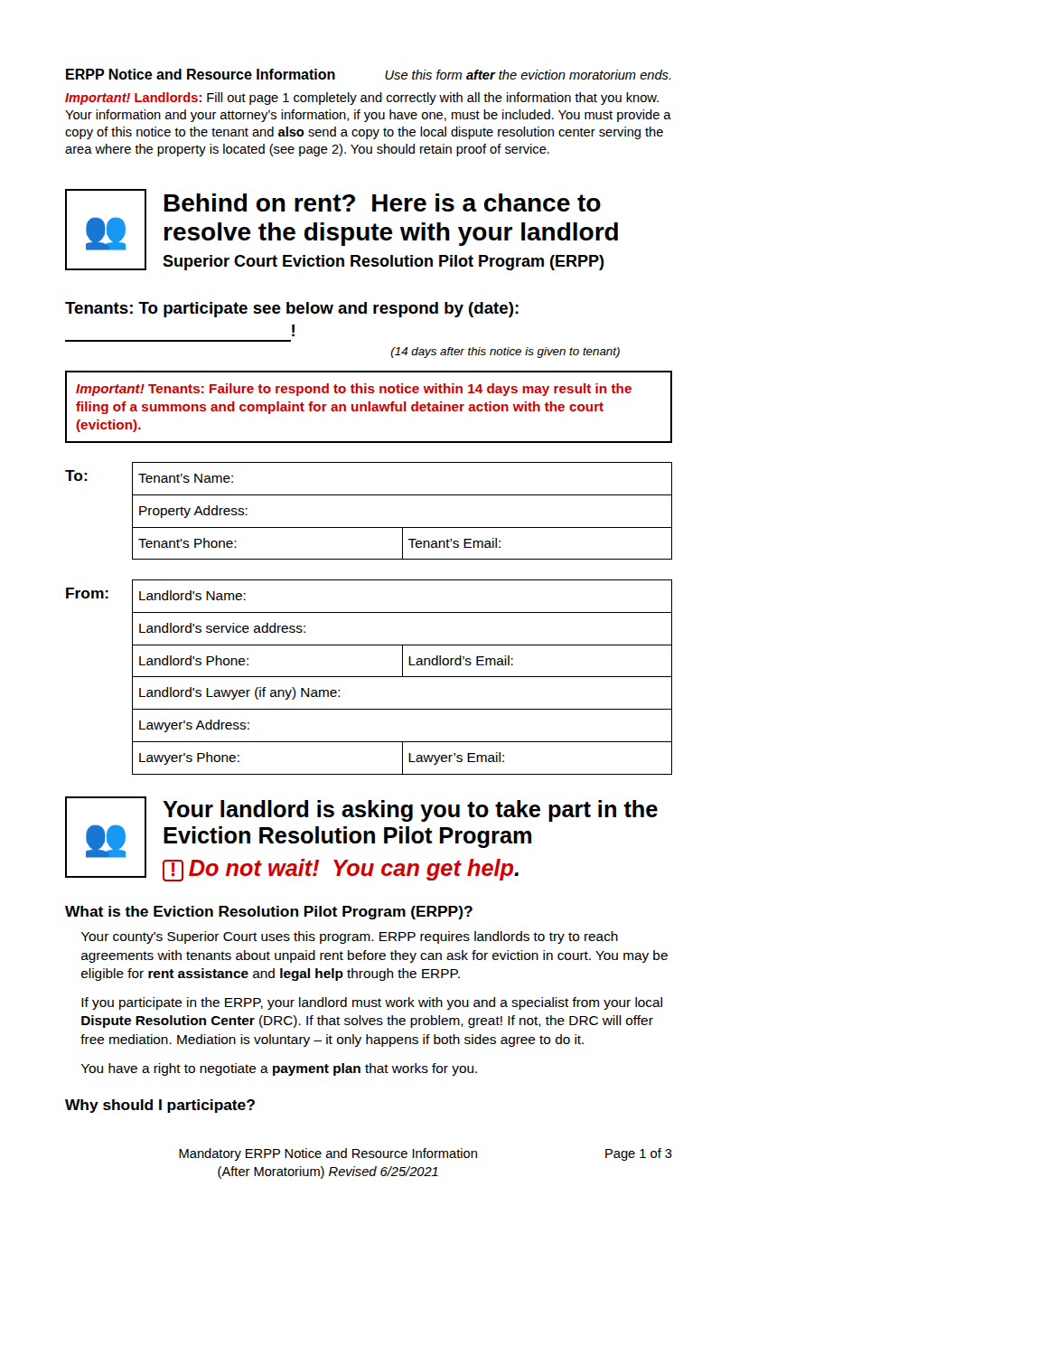ERPP Notice and Resource Information Use this form after the eviction moratorium ends.
Important! Landlords: Fill out page 1 completely and correctly with all the information that you know. Your information and your attorney’s information, if you have one, must be included. You must provide a copy of this notice to the tenant and also send a copy to the local dispute resolution center serving the area where the property is located (see page 2). You should retain proof of service.
👥
Behind on rent? Here is a chance to resolve the dispute with your landlord
Superior Court Eviction Resolution Pilot Program (ERPP)
Tenants: To participate see below and respond by (date): !
(14 days after this notice is given to tenant)
Important! Tenants: Failure to respond to this notice within 14 days may result in the filing of a summons and complaint for an unlawful detainer action with the court (eviction).
To:
| Tenant’s Name: |
| Property Address: |
| Tenant's Phone: | Tenant’s Email: |
From:
| Landlord's Name: |
| Landlord's service address: |
| Landlord's Phone: | Landlord’s Email: |
| Landlord's Lawyer (if any) Name: |
| Lawyer's Address: |
| Lawyer's Phone: | Lawyer’s Email: |
👥
Your landlord is asking you to take part in the Eviction Resolution Pilot Program
!Do not wait! You can get help.
What is the Eviction Resolution Pilot Program (ERPP)?
Your county's Superior Court uses this program. ERPP requires landlords to try to reach agreements with tenants about unpaid rent before they can ask for eviction in court. You may be eligible for rent assistance and legal help through the ERPP.
If you participate in the ERPP, your landlord must work with you and a specialist from your local Dispute Resolution Center (DRC). If that solves the problem, great! If not, the DRC will offer free mediation. Mediation is voluntary – it only happens if both sides agree to do it.
You have a right to negotiate a payment plan that works for you.
Why should I participate?
Mandatory ERPP Notice and Resource Information
(After Moratorium) Revised 6/25/2021
Page 1 of 3